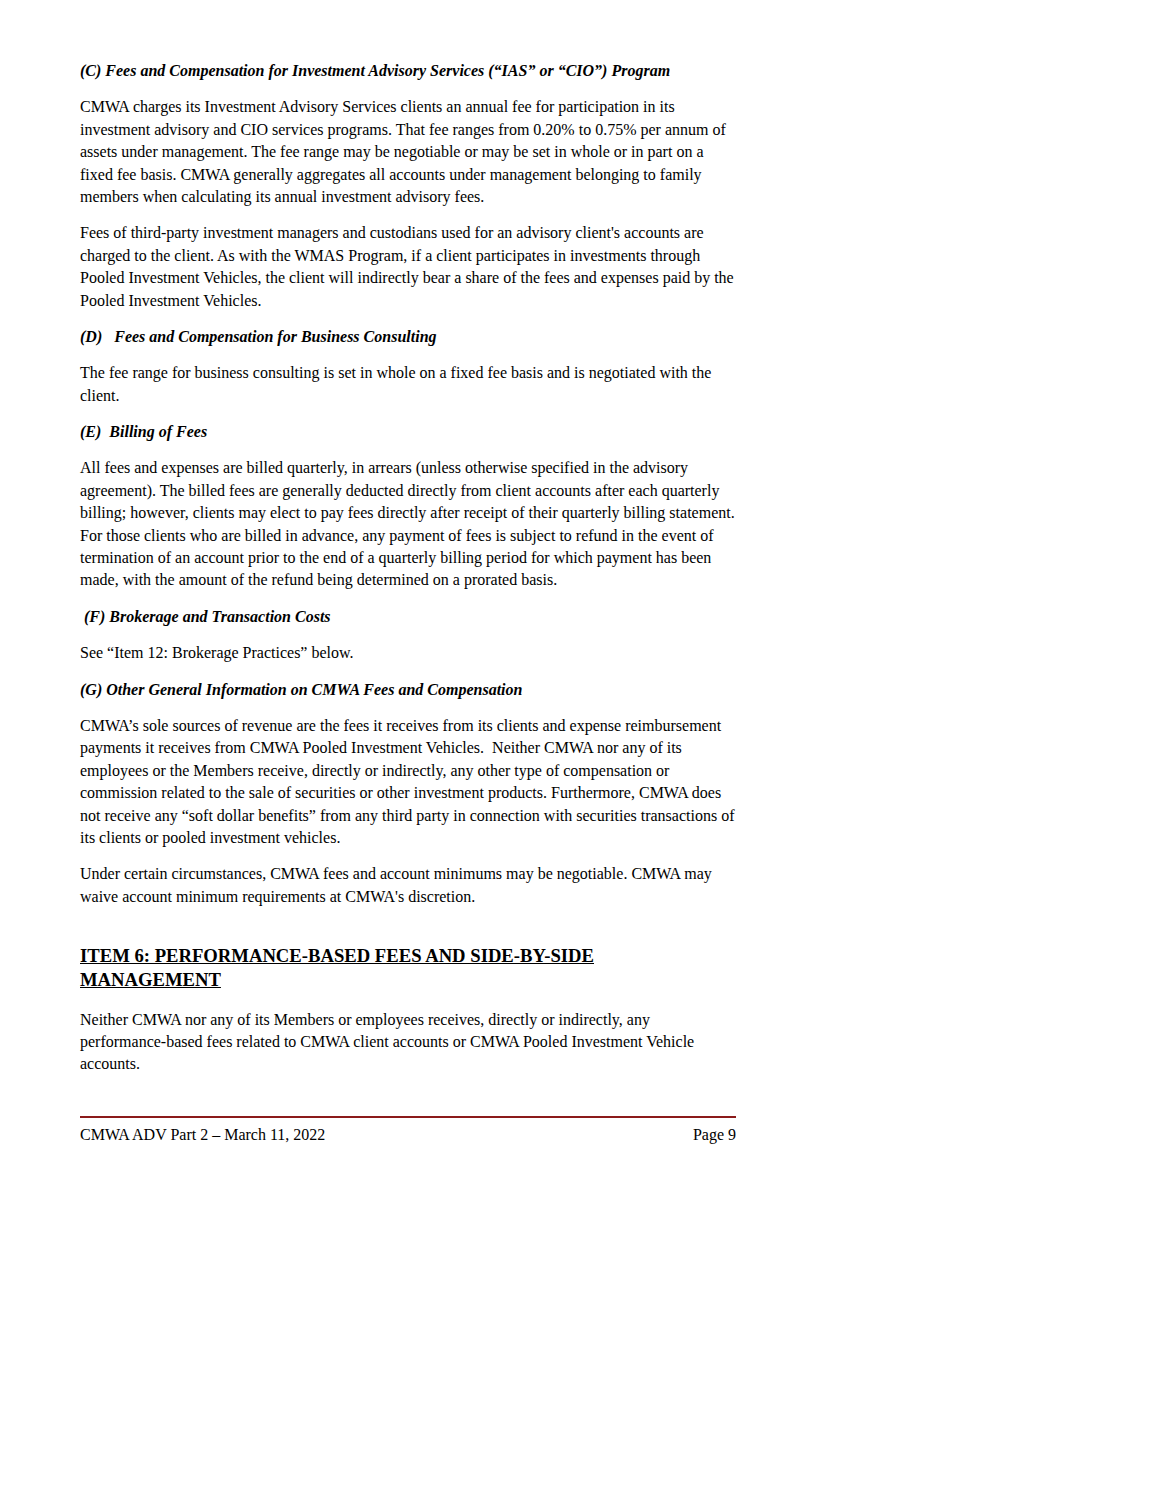(C) Fees and Compensation for Investment Advisory Services (“IAS” or “CIO”) Program
CMWA charges its Investment Advisory Services clients an annual fee for participation in its investment advisory and CIO services programs. That fee ranges from 0.20% to 0.75% per annum of assets under management. The fee range may be negotiable or may be set in whole or in part on a fixed fee basis. CMWA generally aggregates all accounts under management belonging to family members when calculating its annual investment advisory fees.
Fees of third-party investment managers and custodians used for an advisory client's accounts are charged to the client. As with the WMAS Program, if a client participates in investments through Pooled Investment Vehicles, the client will indirectly bear a share of the fees and expenses paid by the Pooled Investment Vehicles.
(D) Fees and Compensation for Business Consulting
The fee range for business consulting is set in whole on a fixed fee basis and is negotiated with the client.
(E) Billing of Fees
All fees and expenses are billed quarterly, in arrears (unless otherwise specified in the advisory agreement). The billed fees are generally deducted directly from client accounts after each quarterly billing; however, clients may elect to pay fees directly after receipt of their quarterly billing statement. For those clients who are billed in advance, any payment of fees is subject to refund in the event of termination of an account prior to the end of a quarterly billing period for which payment has been made, with the amount of the refund being determined on a prorated basis.
(F) Brokerage and Transaction Costs
See “Item 12: Brokerage Practices” below.
(G) Other General Information on CMWA Fees and Compensation
CMWA’s sole sources of revenue are the fees it receives from its clients and expense reimbursement payments it receives from CMWA Pooled Investment Vehicles. Neither CMWA nor any of its employees or the Members receive, directly or indirectly, any other type of compensation or commission related to the sale of securities or other investment products. Furthermore, CMWA does not receive any “soft dollar benefits” from any third party in connection with securities transactions of its clients or pooled investment vehicles.
Under certain circumstances, CMWA fees and account minimums may be negotiable. CMWA may waive account minimum requirements at CMWA's discretion.
ITEM 6: PERFORMANCE-BASED FEES AND SIDE-BY-SIDE MANAGEMENT
Neither CMWA nor any of its Members or employees receives, directly or indirectly, any performance-based fees related to CMWA client accounts or CMWA Pooled Investment Vehicle accounts.
CMWA ADV Part 2 – March 11, 2022 Page 9